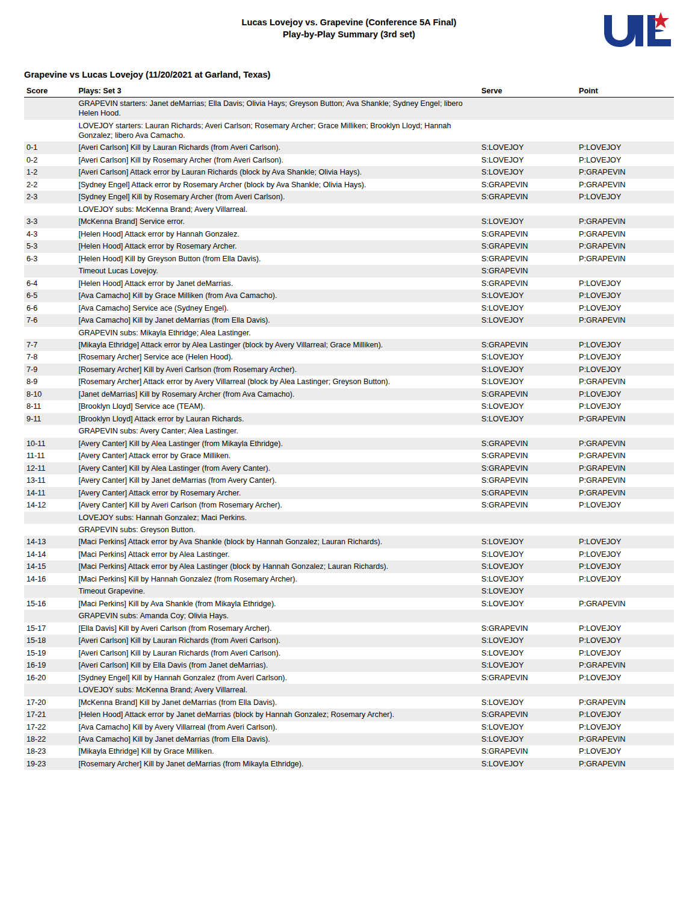Lucas Lovejoy vs. Grapevine (Conference 5A Final)
Play-by-Play Summary (3rd set)
Grapevine vs Lucas Lovejoy (11/20/2021 at Garland, Texas)
| Score | Plays: Set 3 | Serve | Point |
| --- | --- | --- | --- |
| | GRAPEVIN starters: Janet deMarrias; Ella Davis; Olivia Hays; Greyson Button; Ava Shankle; Sydney Engel; libero Helen Hood. | | |
| | LOVEJOY starters: Lauran Richards; Averi Carlson; Rosemary Archer; Grace Milliken; Brooklyn Lloyd; Hannah Gonzalez; libero Ava Camacho. | | |
| 0-1 | [Averi Carlson] Kill by Lauran Richards (from Averi Carlson). | S:LOVEJOY | P:LOVEJOY |
| 0-2 | [Averi Carlson] Kill by Rosemary Archer (from Averi Carlson). | S:LOVEJOY | P:LOVEJOY |
| 1-2 | [Averi Carlson] Attack error by Lauran Richards (block by Ava Shankle; Olivia Hays). | S:LOVEJOY | P:GRAPEVIN |
| 2-2 | [Sydney Engel] Attack error by Rosemary Archer (block by Ava Shankle; Olivia Hays). | S:GRAPEVIN | P:GRAPEVIN |
| 2-3 | [Sydney Engel] Kill by Rosemary Archer (from Averi Carlson). | S:GRAPEVIN | P:LOVEJOY |
| | LOVEJOY subs: McKenna Brand; Avery Villarreal. | | |
| 3-3 | [McKenna Brand] Service error. | S:LOVEJOY | P:GRAPEVIN |
| 4-3 | [Helen Hood] Attack error by Hannah Gonzalez. | S:GRAPEVIN | P:GRAPEVIN |
| 5-3 | [Helen Hood] Attack error by Rosemary Archer. | S:GRAPEVIN | P:GRAPEVIN |
| 6-3 | [Helen Hood] Kill by Greyson Button (from Ella Davis). | S:GRAPEVIN | P:GRAPEVIN |
| | Timeout Lucas Lovejoy. | S:GRAPEVIN | |
| 6-4 | [Helen Hood] Attack error by Janet deMarrias. | S:GRAPEVIN | P:LOVEJOY |
| 6-5 | [Ava Camacho] Kill by Grace Milliken (from Ava Camacho). | S:LOVEJOY | P:LOVEJOY |
| 6-6 | [Ava Camacho] Service ace (Sydney Engel). | S:LOVEJOY | P:LOVEJOY |
| 7-6 | [Ava Camacho] Kill by Janet deMarrias (from Ella Davis). | S:LOVEJOY | P:GRAPEVIN |
| | GRAPEVIN subs: Mikayla Ethridge; Alea Lastinger. | | |
| 7-7 | [Mikayla Ethridge] Attack error by Alea Lastinger (block by Avery Villarreal; Grace Milliken). | S:GRAPEVIN | P:LOVEJOY |
| 7-8 | [Rosemary Archer] Service ace (Helen Hood). | S:LOVEJOY | P:LOVEJOY |
| 7-9 | [Rosemary Archer] Kill by Averi Carlson (from Rosemary Archer). | S:LOVEJOY | P:LOVEJOY |
| 8-9 | [Rosemary Archer] Attack error by Avery Villarreal (block by Alea Lastinger; Greyson Button). | S:LOVEJOY | P:GRAPEVIN |
| 8-10 | [Janet deMarrias] Kill by Rosemary Archer (from Ava Camacho). | S:GRAPEVIN | P:LOVEJOY |
| 8-11 | [Brooklyn Lloyd] Service ace (TEAM). | S:LOVEJOY | P:LOVEJOY |
| 9-11 | [Brooklyn Lloyd] Attack error by Lauran Richards. | S:LOVEJOY | P:GRAPEVIN |
| | GRAPEVIN subs: Avery Canter; Alea Lastinger. | | |
| 10-11 | [Avery Canter] Kill by Alea Lastinger (from Mikayla Ethridge). | S:GRAPEVIN | P:GRAPEVIN |
| 11-11 | [Avery Canter] Attack error by Grace Milliken. | S:GRAPEVIN | P:GRAPEVIN |
| 12-11 | [Avery Canter] Kill by Alea Lastinger (from Avery Canter). | S:GRAPEVIN | P:GRAPEVIN |
| 13-11 | [Avery Canter] Kill by Janet deMarrias (from Avery Canter). | S:GRAPEVIN | P:GRAPEVIN |
| 14-11 | [Avery Canter] Attack error by Rosemary Archer. | S:GRAPEVIN | P:GRAPEVIN |
| 14-12 | [Avery Canter] Kill by Averi Carlson (from Rosemary Archer). | S:GRAPEVIN | P:LOVEJOY |
| | LOVEJOY subs: Hannah Gonzalez; Maci Perkins. | | |
| | GRAPEVIN subs: Greyson Button. | | |
| 14-13 | [Maci Perkins] Attack error by Ava Shankle (block by Hannah Gonzalez; Lauran Richards). | S:LOVEJOY | P:LOVEJOY |
| 14-14 | [Maci Perkins] Attack error by Alea Lastinger. | S:LOVEJOY | P:LOVEJOY |
| 14-15 | [Maci Perkins] Attack error by Alea Lastinger (block by Hannah Gonzalez; Lauran Richards). | S:LOVEJOY | P:LOVEJOY |
| 14-16 | [Maci Perkins] Kill by Hannah Gonzalez (from Rosemary Archer). | S:LOVEJOY | P:LOVEJOY |
| | Timeout Grapevine. | S:LOVEJOY | |
| 15-16 | [Maci Perkins] Kill by Ava Shankle (from Mikayla Ethridge). | S:LOVEJOY | P:GRAPEVIN |
| | GRAPEVIN subs: Amanda Coy; Olivia Hays. | | |
| 15-17 | [Ella Davis] Kill by Averi Carlson (from Rosemary Archer). | S:GRAPEVIN | P:LOVEJOY |
| 15-18 | [Averi Carlson] Kill by Lauran Richards (from Averi Carlson). | S:LOVEJOY | P:LOVEJOY |
| 15-19 | [Averi Carlson] Kill by Lauran Richards (from Averi Carlson). | S:LOVEJOY | P:LOVEJOY |
| 16-19 | [Averi Carlson] Kill by Ella Davis (from Janet deMarrias). | S:LOVEJOY | P:GRAPEVIN |
| 16-20 | [Sydney Engel] Kill by Hannah Gonzalez (from Averi Carlson). | S:GRAPEVIN | P:LOVEJOY |
| | LOVEJOY subs: McKenna Brand; Avery Villarreal. | | |
| 17-20 | [McKenna Brand] Kill by Janet deMarrias (from Ella Davis). | S:LOVEJOY | P:GRAPEVIN |
| 17-21 | [Helen Hood] Attack error by Janet deMarrias (block by Hannah Gonzalez; Rosemary Archer). | S:GRAPEVIN | P:LOVEJOY |
| 17-22 | [Ava Camacho] Kill by Avery Villarreal (from Averi Carlson). | S:LOVEJOY | P:LOVEJOY |
| 18-22 | [Ava Camacho] Kill by Janet deMarrias (from Ella Davis). | S:LOVEJOY | P:GRAPEVIN |
| 18-23 | [Mikayla Ethridge] Kill by Grace Milliken. | S:GRAPEVIN | P:LOVEJOY |
| 19-23 | [Rosemary Archer] Kill by Janet deMarrias (from Mikayla Ethridge). | S:LOVEJOY | P:GRAPEVIN |